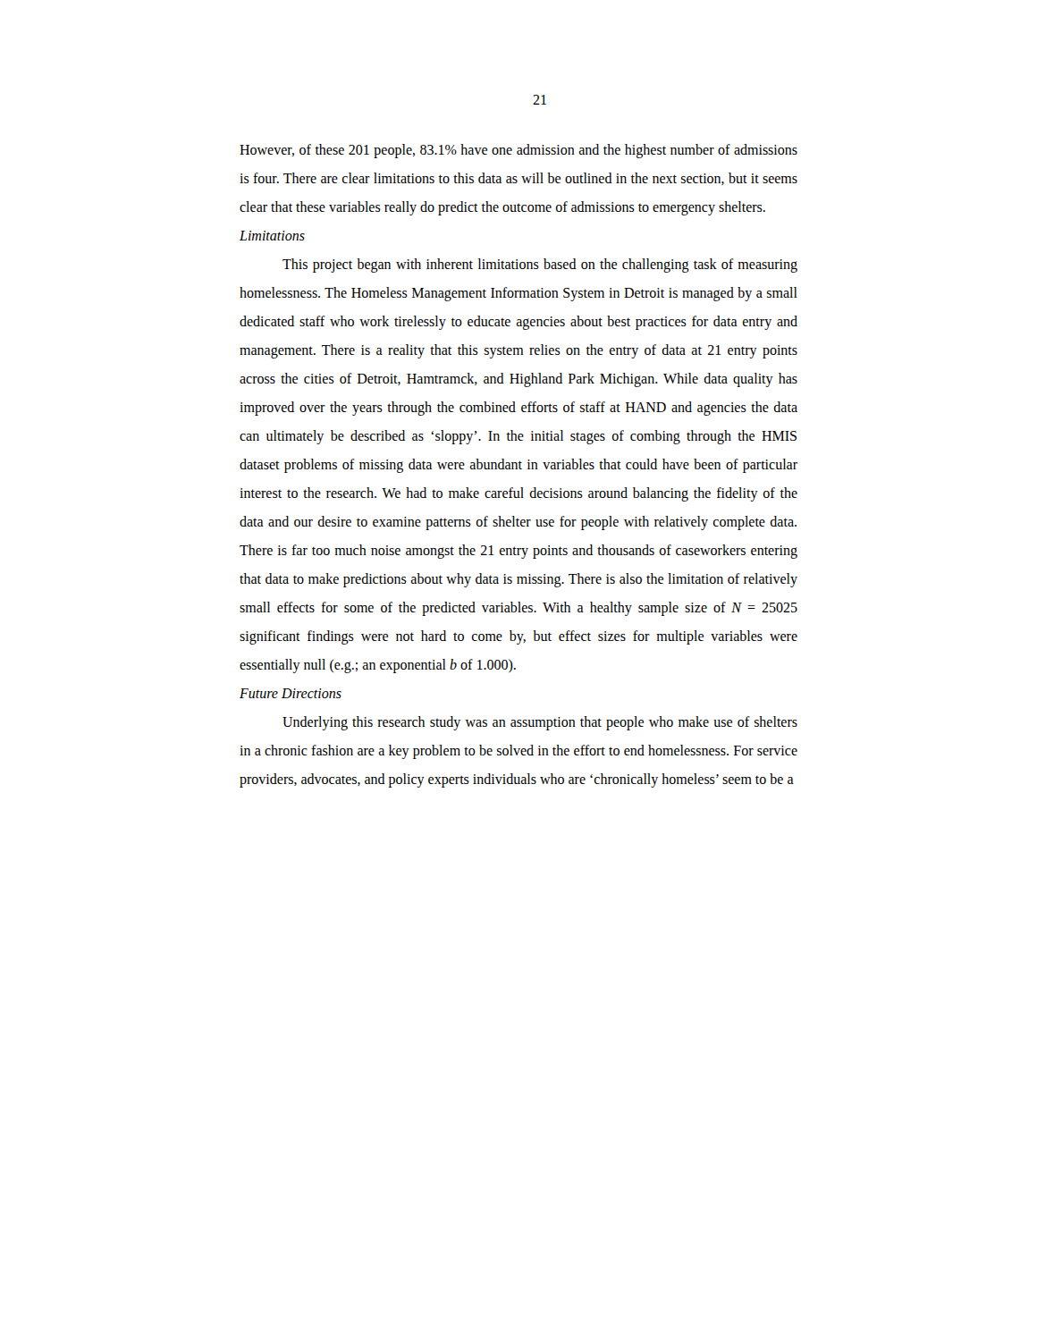21
However, of these 201 people, 83.1% have one admission and the highest number of admissions is four. There are clear limitations to this data as will be outlined in the next section, but it seems clear that these variables really do predict the outcome of admissions to emergency shelters.
Limitations
This project began with inherent limitations based on the challenging task of measuring homelessness. The Homeless Management Information System in Detroit is managed by a small dedicated staff who work tirelessly to educate agencies about best practices for data entry and management. There is a reality that this system relies on the entry of data at 21 entry points across the cities of Detroit, Hamtramck, and Highland Park Michigan. While data quality has improved over the years through the combined efforts of staff at HAND and agencies the data can ultimately be described as ‘sloppy’. In the initial stages of combing through the HMIS dataset problems of missing data were abundant in variables that could have been of particular interest to the research. We had to make careful decisions around balancing the fidelity of the data and our desire to examine patterns of shelter use for people with relatively complete data. There is far too much noise amongst the 21 entry points and thousands of caseworkers entering that data to make predictions about why data is missing. There is also the limitation of relatively small effects for some of the predicted variables. With a healthy sample size of N = 25025 significant findings were not hard to come by, but effect sizes for multiple variables were essentially null (e.g.; an exponential b of 1.000).
Future Directions
Underlying this research study was an assumption that people who make use of shelters in a chronic fashion are a key problem to be solved in the effort to end homelessness. For service providers, advocates, and policy experts individuals who are ‘chronically homeless’ seem to be a